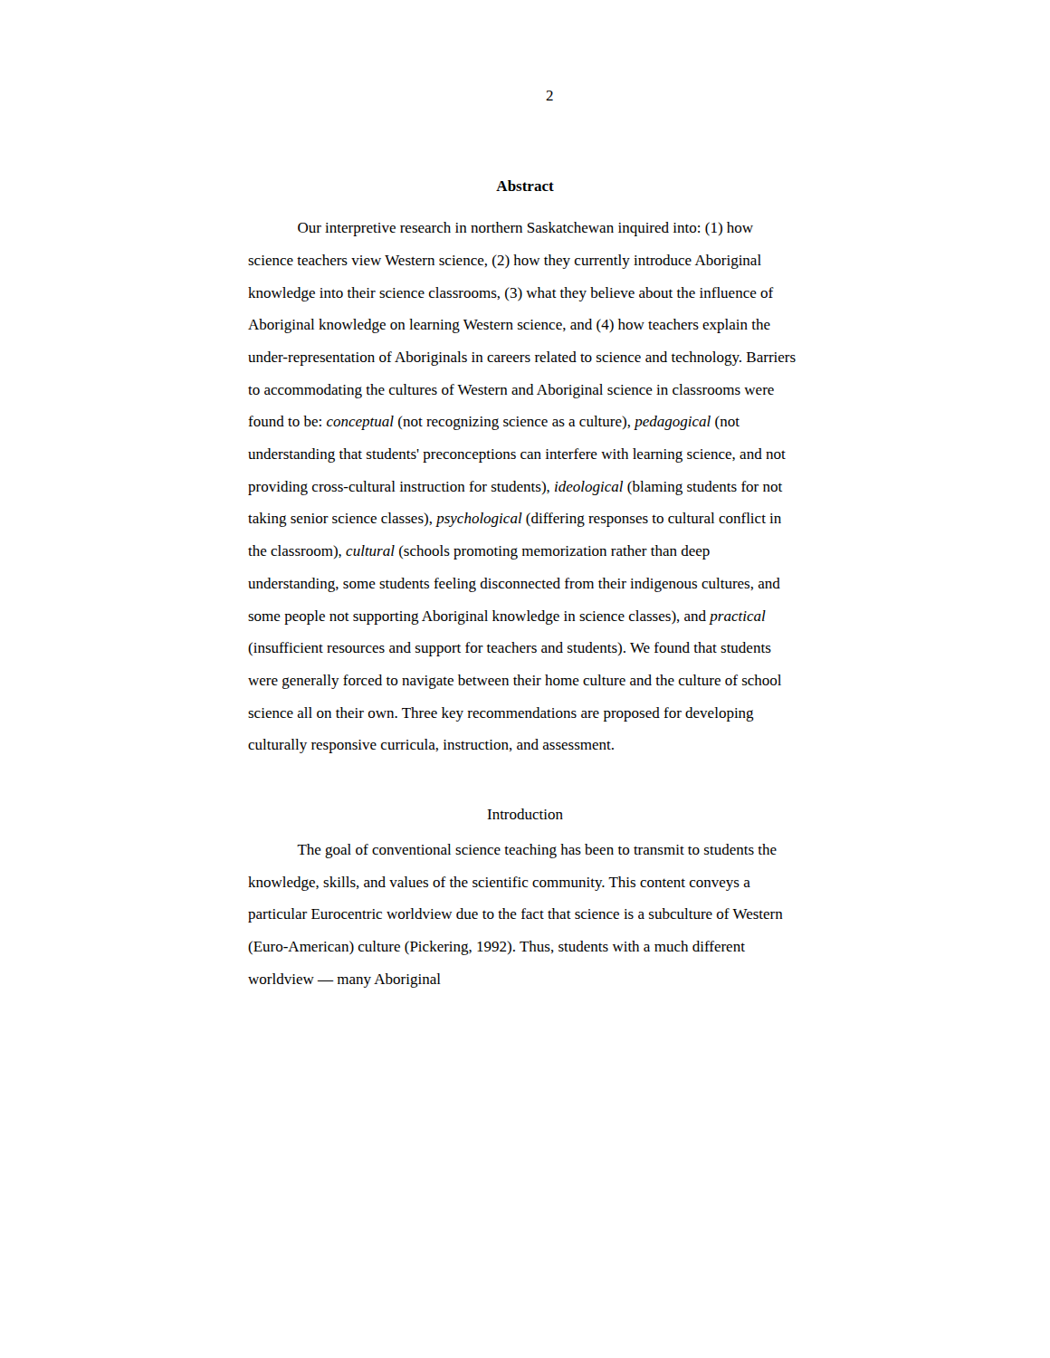2
Abstract
Our interpretive research in northern Saskatchewan inquired into: (1) how science teachers view Western science, (2) how they currently introduce Aboriginal knowledge into their science classrooms, (3) what they believe about the influence of Aboriginal knowledge on learning Western science, and (4) how teachers explain the under-representation of Aboriginals in careers related to science and technology. Barriers to accommodating the cultures of Western and Aboriginal science in classrooms were found to be: conceptual (not recognizing science as a culture), pedagogical (not understanding that students' preconceptions can interfere with learning science, and not providing cross-cultural instruction for students), ideological (blaming students for not taking senior science classes), psychological (differing responses to cultural conflict in the classroom), cultural (schools promoting memorization rather than deep understanding, some students feeling disconnected from their indigenous cultures, and some people not supporting Aboriginal knowledge in science classes), and practical (insufficient resources and support for teachers and students). We found that students were generally forced to navigate between their home culture and the culture of school science all on their own. Three key recommendations are proposed for developing culturally responsive curricula, instruction, and assessment.
Introduction
The goal of conventional science teaching has been to transmit to students the knowledge, skills, and values of the scientific community. This content conveys a particular Eurocentric worldview due to the fact that science is a subculture of Western (Euro-American) culture (Pickering, 1992). Thus, students with a much different worldview — many Aboriginal